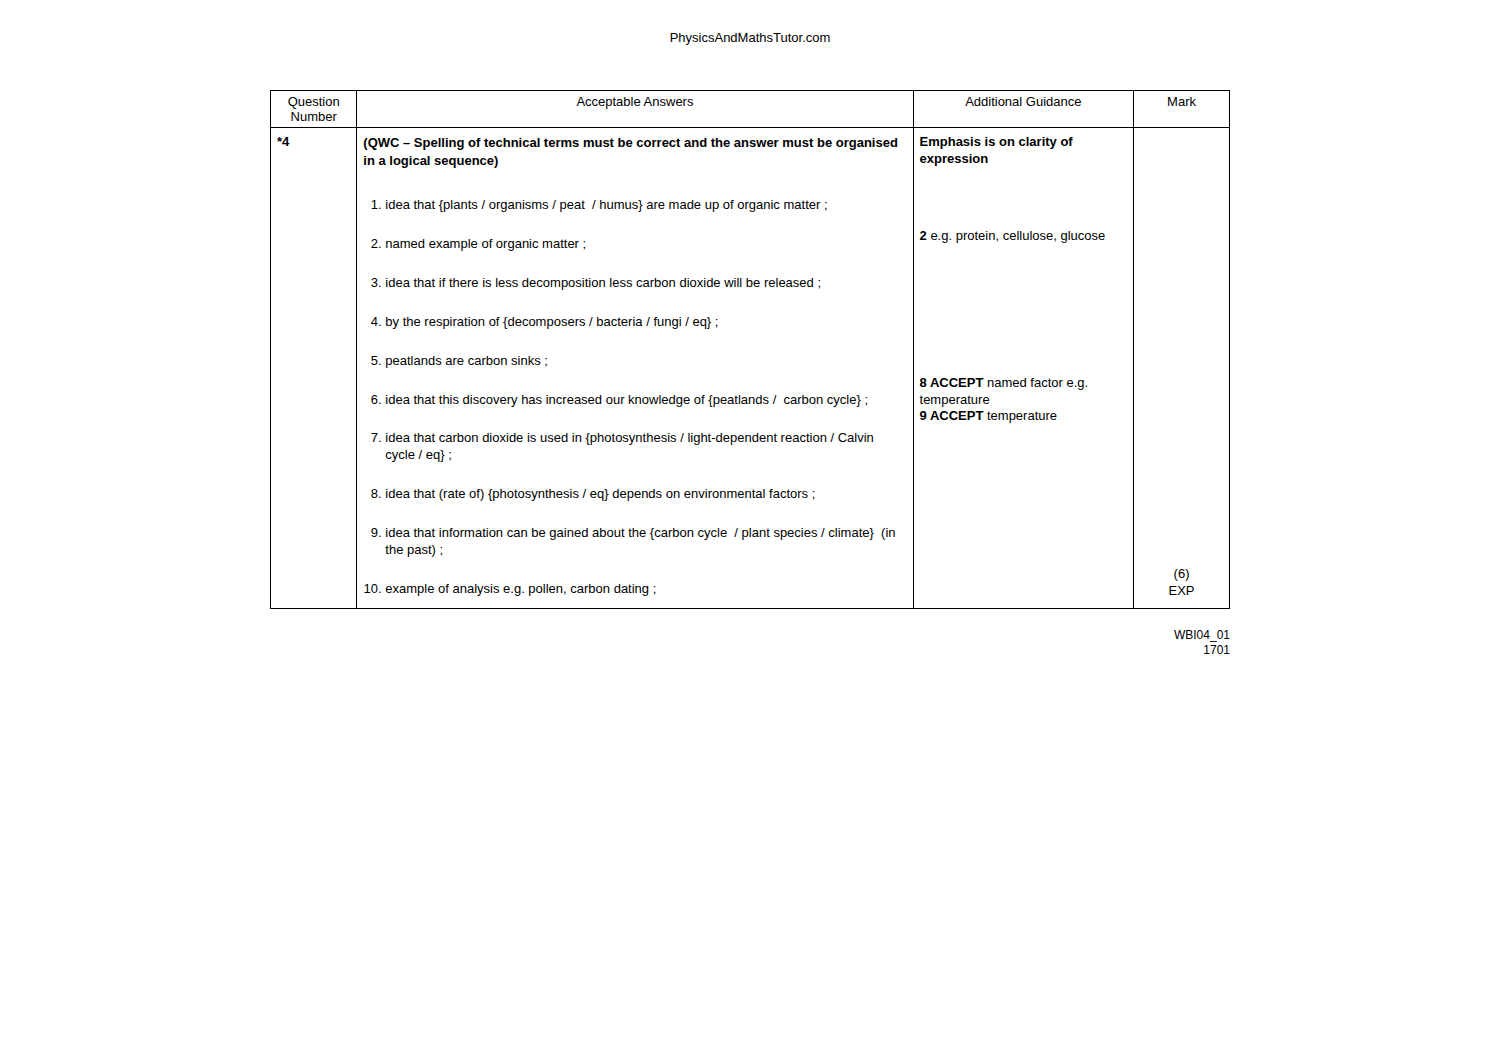PhysicsAndMathsTutor.com
| Question Number | Acceptable Answers | Additional Guidance | Mark |
| --- | --- | --- | --- |
| *4 | (QWC – Spelling of technical terms must be correct and the answer must be organised in a logical sequence) idea that {plants / organisms / peat / humus} are made up of organic matter ; named example of organic matter ; idea that if there is less decomposition less carbon dioxide will be released ; by the respiration of {decomposers / bacteria / fungi / eq} ; peatlands are carbon sinks ; idea that this discovery has increased our knowledge of {peatlands / carbon cycle} ; idea that carbon dioxide is used in {photosynthesis / light-dependent reaction / Calvin cycle / eq} ; idea that (rate of) {photosynthesis / eq} depends on environmental factors ; idea that information can be gained about the {carbon cycle / plant species / climate} (in the past) ; example of analysis e.g. pollen, carbon dating ; | Emphasis is on clarity of expression 2 e.g. protein, cellulose, glucose 8 ACCEPT named factor e.g. temperature 9 ACCEPT temperature | (6) EXP |
WBI04_01
1701